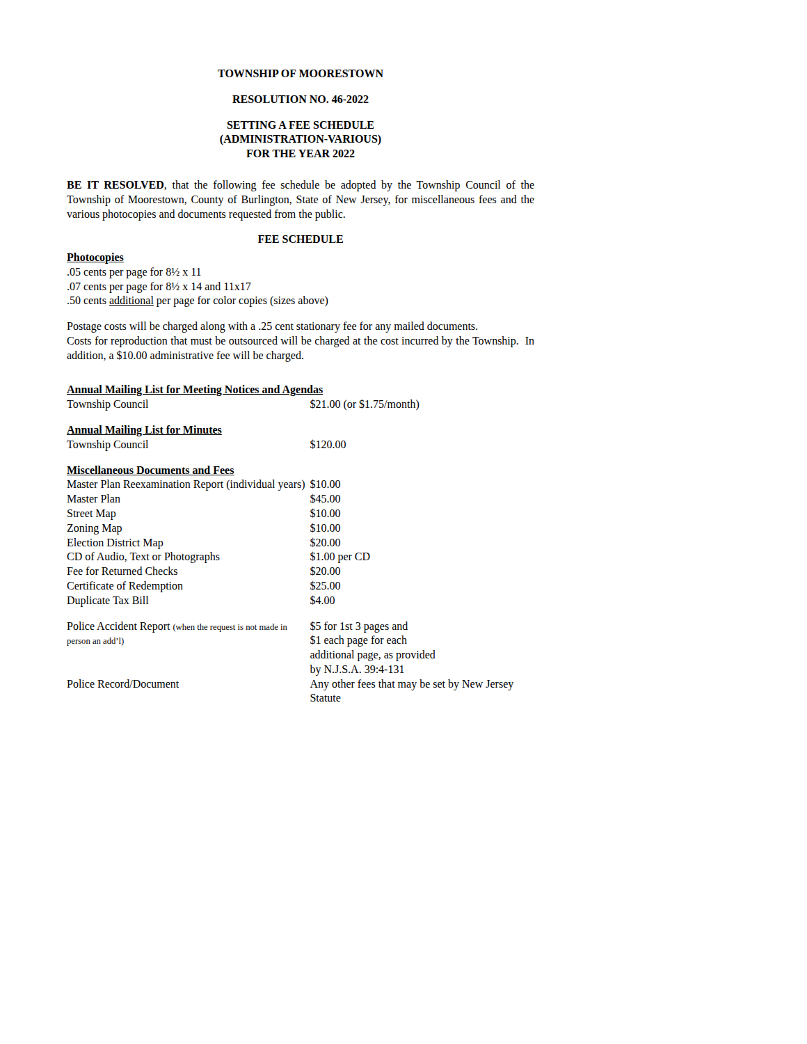TOWNSHIP OF MOORESTOWN
RESOLUTION NO. 46-2022
SETTING A FEE SCHEDULE
(ADMINISTRATION-VARIOUS)
FOR THE YEAR 2022
BE IT RESOLVED, that the following fee schedule be adopted by the Township Council of the Township of Moorestown, County of Burlington, State of New Jersey, for miscellaneous fees and the various photocopies and documents requested from the public.
FEE SCHEDULE
Photocopies
.05 cents per page for 8½ x 11
.07 cents per page for 8½ x 14 and 11x17
.50 cents additional per page for color copies (sizes above)
Postage costs will be charged along with a .25 cent stationary fee for any mailed documents.
Costs for reproduction that must be outsourced will be charged at the cost incurred by the Township. In addition, a $10.00 administrative fee will be charged.
Annual Mailing List for Meeting Notices and Agendas
| Township Council | $21.00 (or $1.75/month) |
Annual Mailing List for Minutes
| Township Council | $120.00 |
Miscellaneous Documents and Fees
| Master Plan Reexamination Report (individual years) | $10.00 |
| Master Plan | $45.00 |
| Street Map | $10.00 |
| Zoning Map | $10.00 |
| Election District Map | $20.00 |
| CD of Audio, Text or Photographs | $1.00 per CD |
| Fee for Returned Checks | $20.00 |
| Certificate of Redemption | $25.00 |
| Duplicate Tax Bill | $4.00 |
| Police Accident Report (when the request is not made in person an add’l) | $5 for 1st 3 pages and $1 each page for each additional page, as provided by N.J.S.A. 39:4-131 |
| Police Record/Document | Any other fees that may be set by New Jersey Statute |